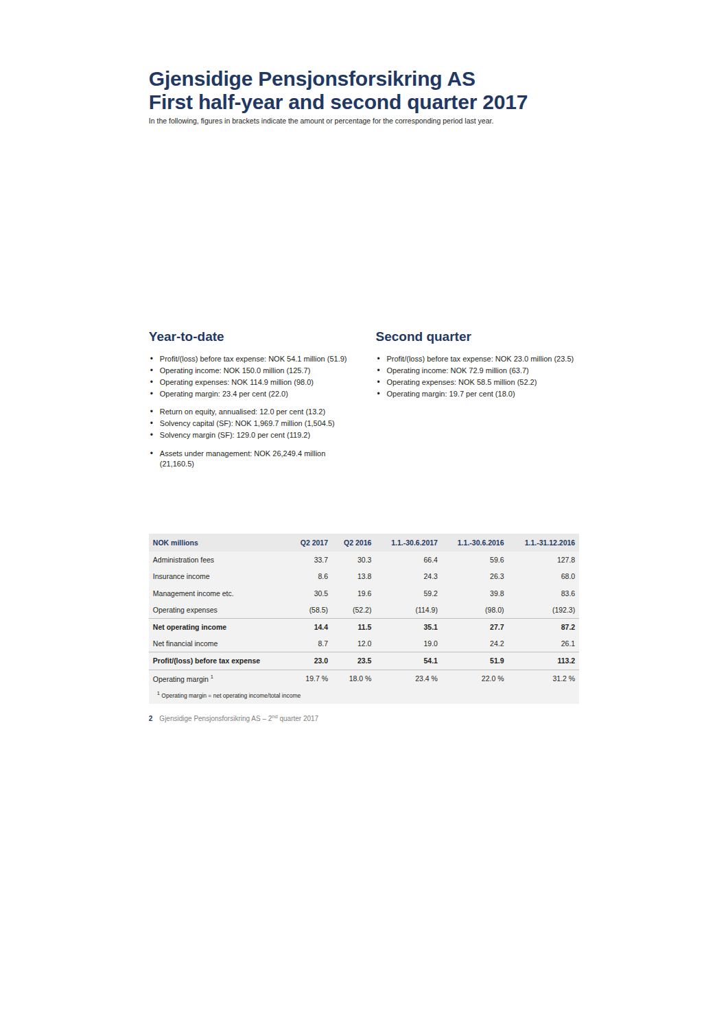Gjensidige Pensjonsforsikring AS
First half-year and second quarter 2017
In the following, figures in brackets indicate the amount or percentage for the corresponding period last year.
Year-to-date
Profit/(loss) before tax expense: NOK 54.1 million (51.9)
Operating income: NOK 150.0 million (125.7)
Operating expenses: NOK 114.9 million (98.0)
Operating margin: 23.4 per cent (22.0)
Return on equity, annualised: 12.0 per cent (13.2)
Solvency capital (SF): NOK 1,969.7 million (1,504.5)
Solvency margin (SF): 129.0 per cent (119.2)
Assets under management: NOK 26,249.4 million (21,160.5)
Second quarter
Profit/(loss) before tax expense: NOK 23.0 million (23.5)
Operating income: NOK 72.9 million (63.7)
Operating expenses: NOK 58.5 million (52.2)
Operating margin: 19.7 per cent (18.0)
| NOK millions | Q2 2017 | Q2 2016 | 1.1.-30.6.2017 | 1.1.-30.6.2016 | 1.1.-31.12.2016 |
| --- | --- | --- | --- | --- | --- |
| Administration fees | 33.7 | 30.3 | 66.4 | 59.6 | 127.8 |
| Insurance income | 8.6 | 13.8 | 24.3 | 26.3 | 68.0 |
| Management income etc. | 30.5 | 19.6 | 59.2 | 39.8 | 83.6 |
| Operating expenses | (58.5) | (52.2) | (114.9) | (98.0) | (192.3) |
| Net operating income | 14.4 | 11.5 | 35.1 | 27.7 | 87.2 |
| Net financial income | 8.7 | 12.0 | 19.0 | 24.2 | 26.1 |
| Profit/(loss) before tax expense | 23.0 | 23.5 | 54.1 | 51.9 | 113.2 |
| Operating margin 1 | 19.7 % | 18.0 % | 23.4 % | 22.0 % | 31.2 % |
| 1 Operating margin = net operating income/total income |
2 Gjensidige Pensjonsforsikring AS – 2nd quarter 2017